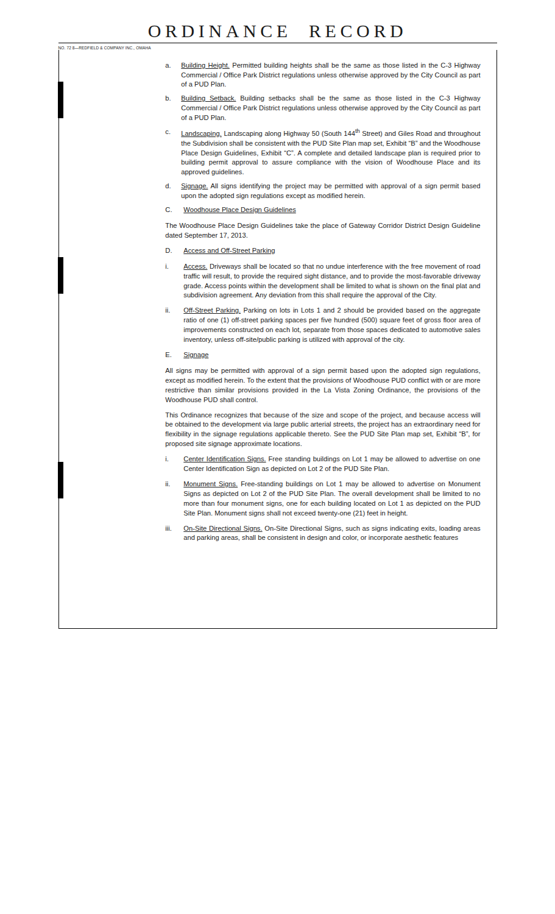ORDINANCE RECORD
No. 72 8—Redfield & Company Inc., Omaha
a. Building Height. Permitted building heights shall be the same as those listed in the C-3 Highway Commercial / Office Park District regulations unless otherwise approved by the City Council as part of a PUD Plan.
b. Building Setback. Building setbacks shall be the same as those listed in the C-3 Highway Commercial / Office Park District regulations unless otherwise approved by the City Council as part of a PUD Plan.
c. Landscaping. Landscaping along Highway 50 (South 144th Street) and Giles Road and throughout the Subdivision shall be consistent with the PUD Site Plan map set, Exhibit “B” and the Woodhouse Place Design Guidelines, Exhibit “C”. A complete and detailed landscape plan is required prior to building permit approval to assure compliance with the vision of Woodhouse Place and its approved guidelines.
d. Signage. All signs identifying the project may be permitted with approval of a sign permit based upon the adopted sign regulations except as modified herein.
C. Woodhouse Place Design Guidelines
The Woodhouse Place Design Guidelines take the place of Gateway Corridor District Design Guideline dated September 17, 2013.
D. Access and Off-Street Parking
i. Access. Driveways shall be located so that no undue interference with the free movement of road traffic will result, to provide the required sight distance, and to provide the most-favorable driveway grade. Access points within the development shall be limited to what is shown on the final plat and subdivision agreement. Any deviation from this shall require the approval of the City.
ii. Off-Street Parking. Parking on lots in Lots 1 and 2 should be provided based on the aggregate ratio of one (1) off-street parking spaces per five hundred (500) square feet of gross floor area of improvements constructed on each lot, separate from those spaces dedicated to automotive sales inventory, unless off-site/public parking is utilized with approval of the city.
E. Signage
All signs may be permitted with approval of a sign permit based upon the adopted sign regulations, except as modified herein. To the extent that the provisions of Woodhouse PUD conflict with or are more restrictive than similar provisions provided in the La Vista Zoning Ordinance, the provisions of the Woodhouse PUD shall control.
This Ordinance recognizes that because of the size and scope of the project, and because access will be obtained to the development via large public arterial streets, the project has an extraordinary need for flexibility in the signage regulations applicable thereto. See the PUD Site Plan map set, Exhibit “B”, for proposed site signage approximate locations.
i. Center Identification Signs. Free standing buildings on Lot 1 may be allowed to advertise on one Center Identification Sign as depicted on Lot 2 of the PUD Site Plan.
ii. Monument Signs. Free-standing buildings on Lot 1 may be allowed to advertise on Monument Signs as depicted on Lot 2 of the PUD Site Plan. The overall development shall be limited to no more than four monument signs, one for each building located on Lot 1 as depicted on the PUD Site Plan. Monument signs shall not exceed twenty-one (21) feet in height.
iii. On-Site Directional Signs. On-Site Directional Signs, such as signs indicating exits, loading areas and parking areas, shall be consistent in design and color, or incorporate aesthetic features